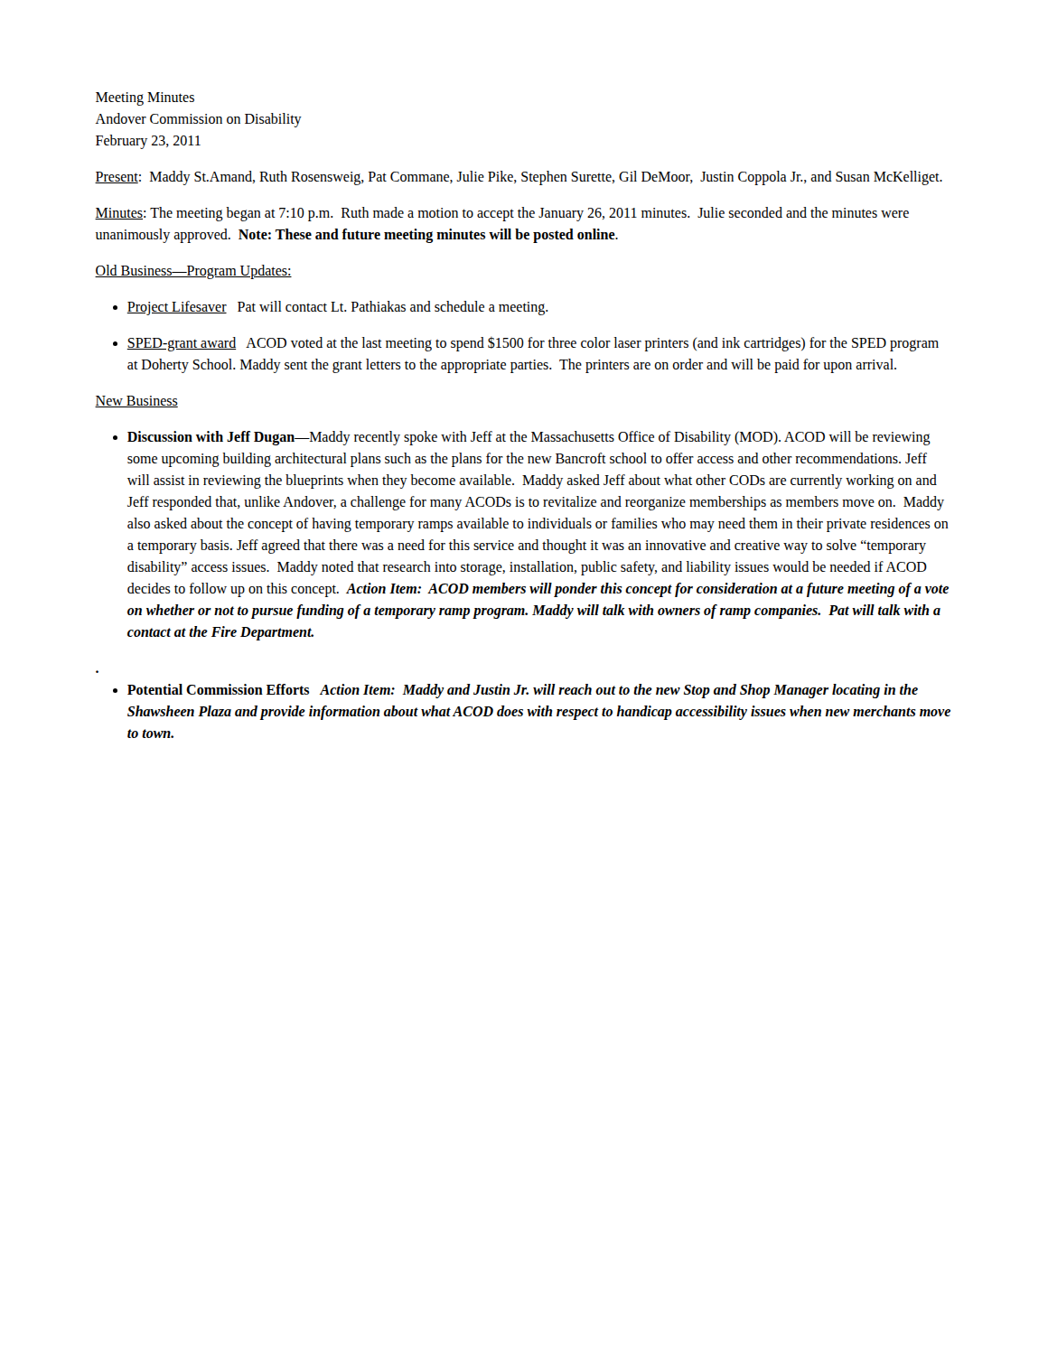Meeting Minutes
Andover Commission on Disability
February 23, 2011
Present: Maddy St.Amand, Ruth Rosensweig, Pat Commane, Julie Pike, Stephen Surette, Gil DeMoor, Justin Coppola Jr., and Susan McKelliget.
Minutes: The meeting began at 7:10 p.m. Ruth made a motion to accept the January 26, 2011 minutes. Julie seconded and the minutes were unanimously approved. Note: These and future meeting minutes will be posted online.
Old Business—Program Updates:
Project Lifesaver Pat will contact Lt. Pathiakas and schedule a meeting.
SPED-grant award ACOD voted at the last meeting to spend $1500 for three color laser printers (and ink cartridges) for the SPED program at Doherty School. Maddy sent the grant letters to the appropriate parties. The printers are on order and will be paid for upon arrival.
New Business
Discussion with Jeff Dugan—Maddy recently spoke with Jeff at the Massachusetts Office of Disability (MOD). ACOD will be reviewing some upcoming building architectural plans such as the plans for the new Bancroft school to offer access and other recommendations. Jeff will assist in reviewing the blueprints when they become available. Maddy asked Jeff about what other CODs are currently working on and Jeff responded that, unlike Andover, a challenge for many ACODs is to revitalize and reorganize memberships as members move on. Maddy also asked about the concept of having temporary ramps available to individuals or families who may need them in their private residences on a temporary basis. Jeff agreed that there was a need for this service and thought it was an innovative and creative way to solve “temporary disability” access issues. Maddy noted that research into storage, installation, public safety, and liability issues would be needed if ACOD decides to follow up on this concept. Action Item: ACOD members will ponder this concept for consideration at a future meeting of a vote on whether or not to pursue funding of a temporary ramp program. Maddy will talk with owners of ramp companies. Pat will talk with a contact at the Fire Department.
.
Potential Commission Efforts Action Item: Maddy and Justin Jr. will reach out to the new Stop and Shop Manager locating in the Shawsheen Plaza and provide information about what ACOD does with respect to handicap accessibility issues when new merchants move to town.